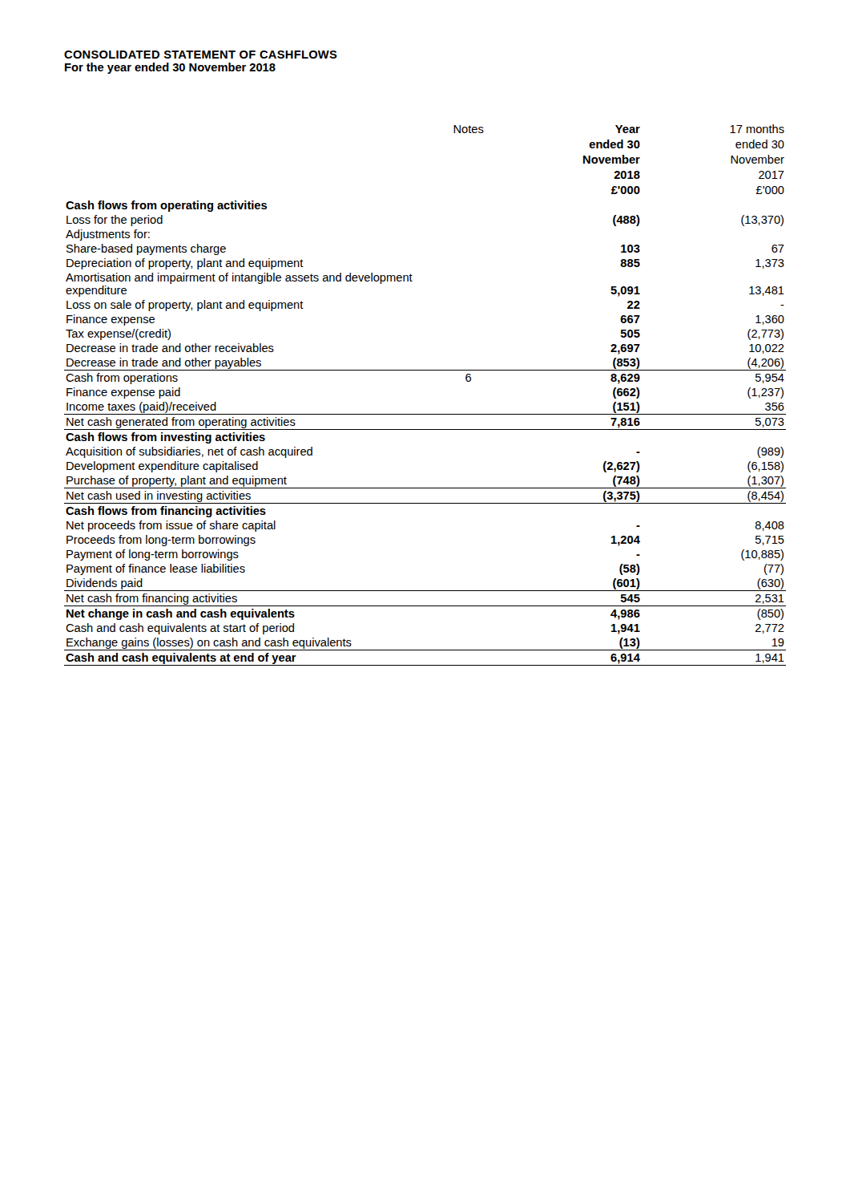CONSOLIDATED STATEMENT OF CASHFLOWS
For the year ended 30 November 2018
| | Notes | Year | 17 months |
| --- | --- | --- | --- |
| | | ended 30 | ended 30 |
| | | November | November |
| | | 2018 | 2017 |
| | | £'000 | £'000 |
| Cash flows from operating activities | | | |
| Loss for the period | | (488) | (13,370) |
| Adjustments for: | | | |
| Share-based payments charge | | 103 | 67 |
| Depreciation of property, plant and equipment | | 885 | 1,373 |
| Amortisation and impairment of intangible assets and development expenditure | | 5,091 | 13,481 |
| Loss on sale of property, plant and equipment | | 22 | - |
| Finance expense | | 667 | 1,360 |
| Tax expense/(credit) | | 505 | (2,773) |
| Decrease in trade and other receivables | | 2,697 | 10,022 |
| Decrease in trade and other payables | | (853) | (4,206) |
| Cash from operations | 6 | 8,629 | 5,954 |
| Finance expense paid | | (662) | (1,237) |
| Income taxes (paid)/received | | (151) | 356 |
| Net cash generated from operating activities | | 7,816 | 5,073 |
| Cash flows from investing activities | | | |
| Acquisition of subsidiaries, net of cash acquired | | - | (989) |
| Development expenditure capitalised | | (2,627) | (6,158) |
| Purchase of property, plant and equipment | | (748) | (1,307) |
| Net cash used in investing activities | | (3,375) | (8,454) |
| Cash flows from financing activities | | | |
| Net proceeds from issue of share capital | | - | 8,408 |
| Proceeds from long-term borrowings | | 1,204 | 5,715 |
| Payment of long-term borrowings | | - | (10,885) |
| Payment of finance lease liabilities | | (58) | (77) |
| Dividends paid | | (601) | (630) |
| Net cash from financing activities | | 545 | 2,531 |
| Net change in cash and cash equivalents | | 4,986 | (850) |
| Cash and cash equivalents at start of period | | 1,941 | 2,772 |
| Exchange gains (losses) on cash and cash equivalents | | (13) | 19 |
| Cash and cash equivalents at end of year | | 6,914 | 1,941 |